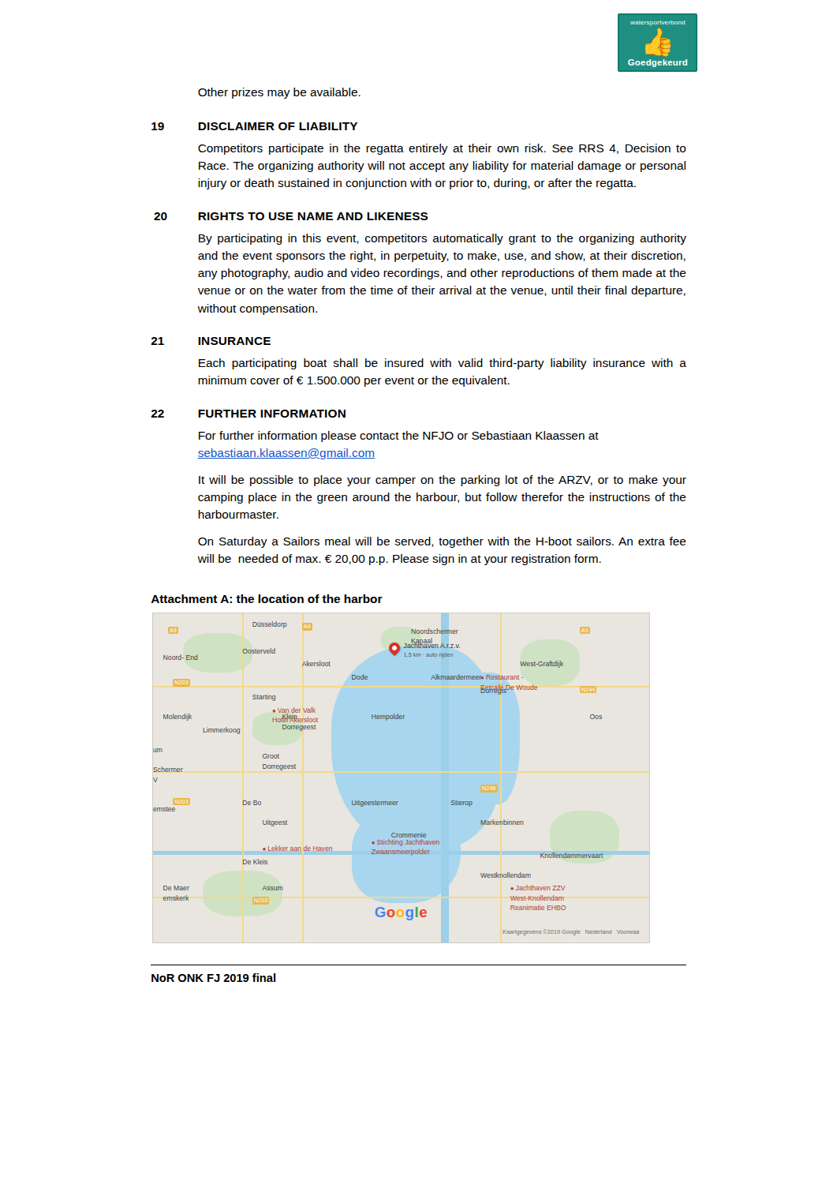watersportverbond
👍
Goedgekeurd
Other prizes may be available.
19 DISCLAIMER OF LIABILITY
Competitors participate in the regatta entirely at their own risk. See RRS 4, Decision to Race. The organizing authority will not accept any liability for material damage or personal injury or death sustained in conjunction with or prior to, during, or after the regatta.
20 RIGHTS TO USE NAME AND LIKENESS
By participating in this event, competitors automatically grant to the organizing authority and the event sponsors the right, in perpetuity, to make, use, and show, at their discretion, any photography, audio and video recordings, and other reproductions of them made at the venue or on the water from the time of their arrival at the venue, until their final departure, without compensation.
21 INSURANCE
Each participating boat shall be insured with valid third-party liability insurance with a minimum cover of € 1.500.000 per event or the equivalent.
22 FURTHER INFORMATION
For further information please contact the NFJO or Sebastiaan Klaassen at sebastiaan.klaassen@gmail.com
It will be possible to place your camper on the parking lot of the ARZV, or to make your camping place in the green around the harbour, but follow therefor the instructions of the harbourmaster.
On Saturday a Sailors meal will be served, together with the H-boot sailors. An extra fee will be needed of max. € 20,00 p.p. Please sign in at your registration form.
Attachment A: the location of the harbor
A9
A9
A9
N203
N244
N203
N246
N203
Düsseldorp
Oosterveld
Noord- End
Akersloot
Noordschermer
Kanaal
Starting
Klein
Dorregeest
Hempolder
Molendijk
Limmerkoog
um
Schermer
V
emstee
Groot
Dorregeest
De Bo
Uitgeest
Uitgeestermeer
Stierop
Markenbinnen
Crommenie
De Kleis
De Maer
emskerk
Assum
Westknollendam
Knollendammervaart
Alkmaardermeer
Dorregis
Dode
Oos
West-Graftdijk
Van der Valk
Hotel Akersloot
Restaurant -
Eetcafé De Woude
Lekker aan de Haven
Stichting Jachthaven
Zwaansmeerpolder
Jachthaven ZZV
West-Knollendam
Reanimatie EHBO
Jachthaven A.r.z.v.
1,5 km · auto rijden
Google
Kaartgegevens ©2019 Google Nederland Voorwaa
NoR ONK FJ 2019 final